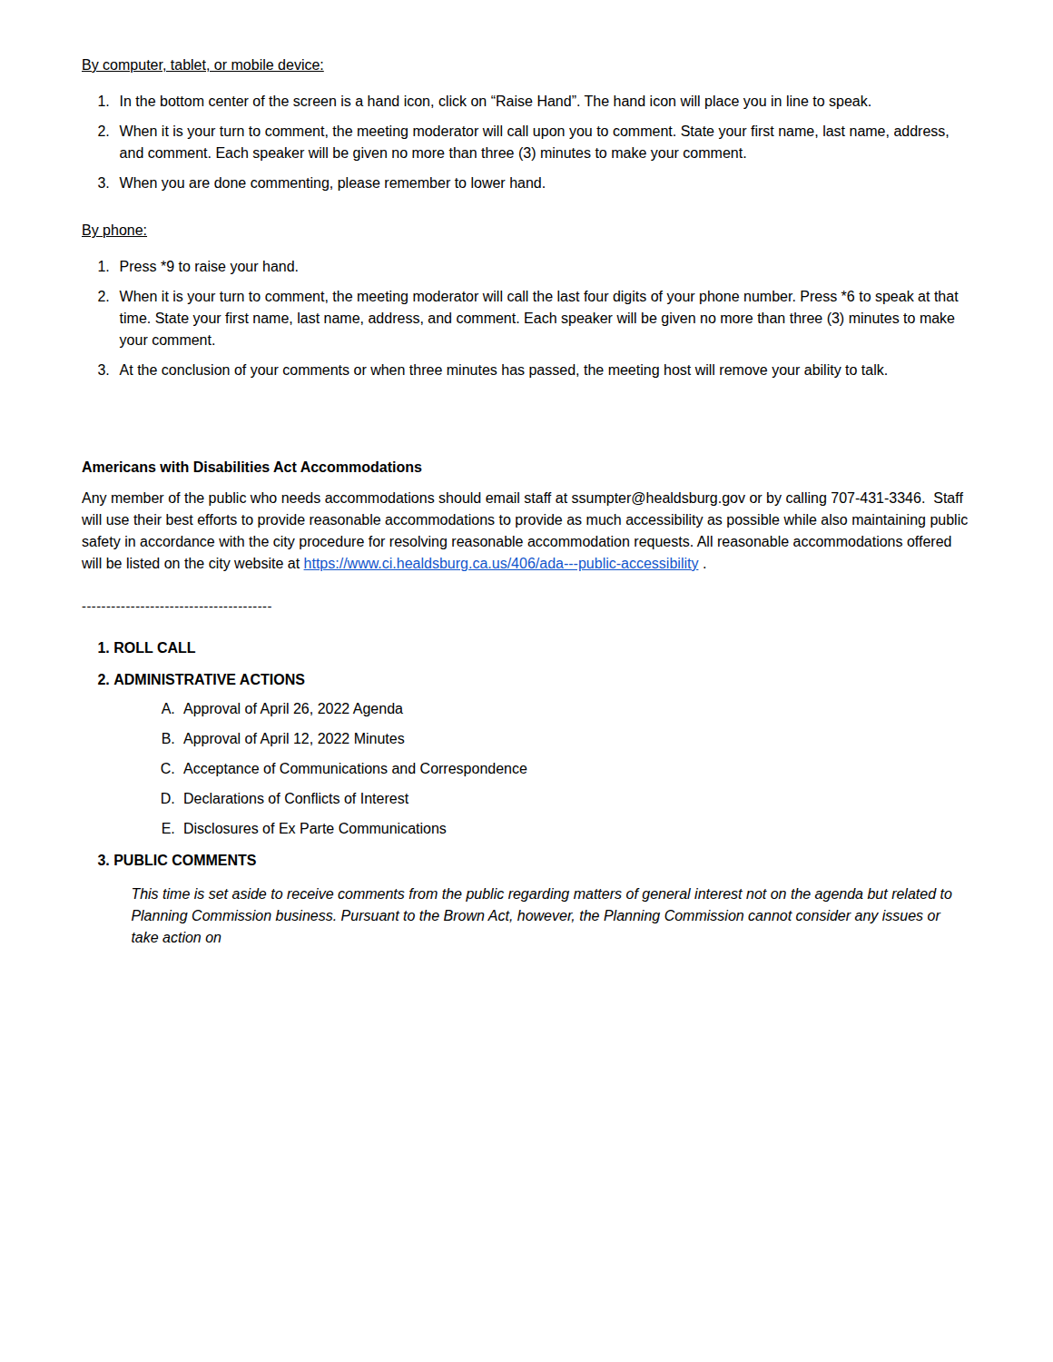By computer, tablet, or mobile device:
In the bottom center of the screen is a hand icon, click on “Raise Hand”. The hand icon will place you in line to speak.
When it is your turn to comment, the meeting moderator will call upon you to comment. State your first name, last name, address, and comment. Each speaker will be given no more than three (3) minutes to make your comment.
When you are done commenting, please remember to lower hand.
By phone:
Press *9 to raise your hand.
When it is your turn to comment, the meeting moderator will call the last four digits of your phone number. Press *6 to speak at that time. State your first name, last name, address, and comment. Each speaker will be given no more than three (3) minutes to make your comment.
At the conclusion of your comments or when three minutes has passed, the meeting host will remove your ability to talk.
Americans with Disabilities Act Accommodations
Any member of the public who needs accommodations should email staff at ssumpter@healdsburg.gov or by calling 707‑431‑3346. Staff will use their best efforts to provide reasonable accommodations to provide as much accessibility as possible while also maintaining public safety in accordance with the city procedure for resolving reasonable accommodation requests. All reasonable accommodations offered will be listed on the city website at https://www.ci.healdsburg.ca.us/406/ada‑‑‑public-accessibility .
---------------------------------------
ROLL CALL
ADMINISTRATIVE ACTIONS
Approval of April 26, 2022 Agenda
Approval of April 12, 2022 Minutes
Acceptance of Communications and Correspondence
Declarations of Conflicts of Interest
Disclosures of Ex Parte Communications
PUBLIC COMMENTS
This time is set aside to receive comments from the public regarding matters of general interest not on the agenda but related to Planning Commission business. Pursuant to the Brown Act, however, the Planning Commission cannot consider any issues or take action on